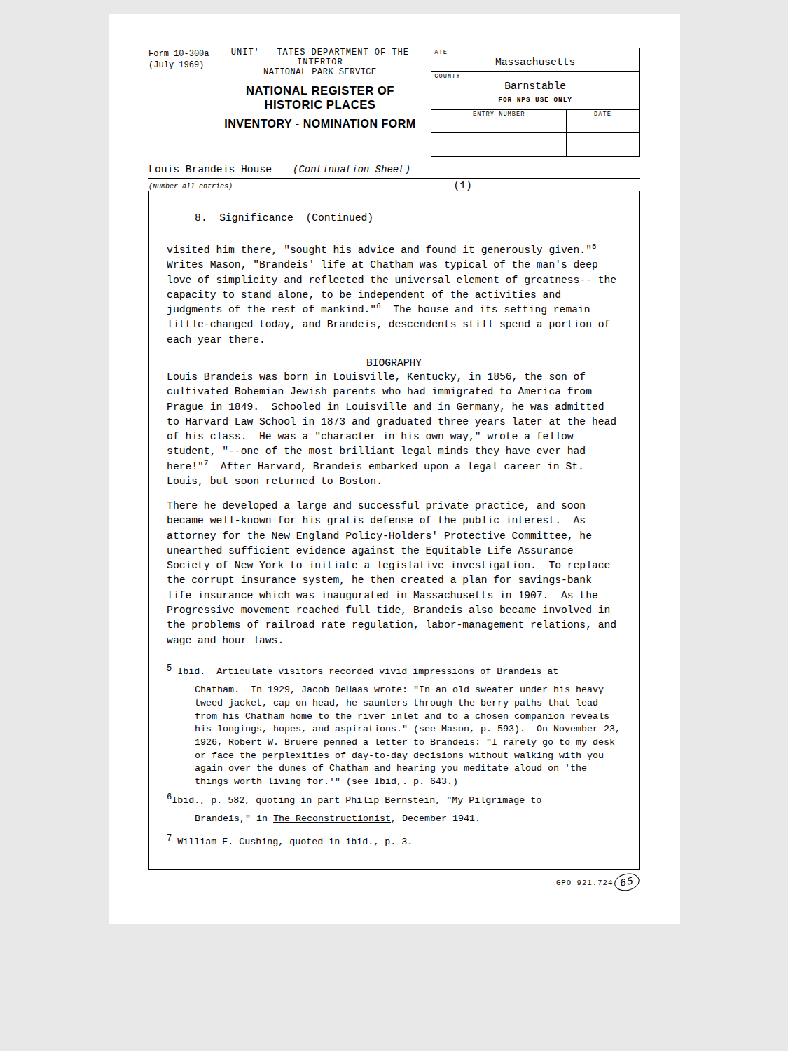Form 10-300a
(July 1969)
UNIT' TATES DEPARTMENT OF THE INTERIOR
NATIONAL PARK SERVICE
NATIONAL REGISTER OF HISTORIC PLACES
INVENTORY - NOMINATION FORM
| ATE Massachusetts |
| COUNTY Barnstable |
| FOR NPS USE ONLY |
| ENTRY NUMBER | DATE |
Louis Brandeis House (Continuation Sheet)
(Number all entries) (1)
8. Significance (Continued)
visited him there, "sought his advice and found it generously given."5 Writes Mason, "Brandeis' life at Chatham was typical of the man's deep love of simplicity and reflected the universal element of greatness-- the capacity to stand alone, to be independent of the activities and judgments of the rest of mankind."6 The house and its setting remain little-changed today, and Brandeis, descendents still spend a portion of each year there.
BIOGRAPHY
Louis Brandeis was born in Louisville, Kentucky, in 1856, the son of cultivated Bohemian Jewish parents who had immigrated to America from Prague in 1849. Schooled in Louisville and in Germany, he was admitted to Harvard Law School in 1873 and graduated three years later at the head of his class. He was a "character in his own way," wrote a fellow student, "--one of the most brilliant legal minds they have ever had here!"7 After Harvard, Brandeis embarked upon a legal career in St. Louis, but soon returned to Boston.
There he developed a large and successful private practice, and soon became well-known for his gratis defense of the public interest. As attorney for the New England Policy-Holders' Protective Committee, he unearthed sufficient evidence against the Equitable Life Assurance Society of New York to initiate a legislative investigation. To replace the corrupt insurance system, he then created a plan for savings-bank life insurance which was inaugurated in Massachusetts in 1907. As the Progressive movement reached full tide, Brandeis also became involved in the problems of railroad rate regulation, labor-management relations, and wage and hour laws.
5 Ibid. Articulate visitors recorded vivid impressions of Brandeis at
Chatham. In 1929, Jacob DeHaas wrote: "In an old sweater under his heavy tweed jacket, cap on head, he saunters through the berry paths that lead from his Chatham home to the river inlet and to a chosen companion reveals his longings, hopes, and aspirations." (see Mason, p. 593). On November 23, 1926, Robert W. Bruere penned a letter to Brandeis: "I rarely go to my desk or face the perplexities of day-to-day decisions without walking with you again over the dunes of Chatham and hearing you meditate aloud on 'the things worth living for.'" (see Ibid,. p. 643.)
6 Ibid., p. 582, quoting in part Philip Bernstein, "My Pilgrimage to
Brandeis," in The Reconstructionist, December 1941.
7 William E. Cushing, quoted in ibid., p. 3.
GPO 921.72465